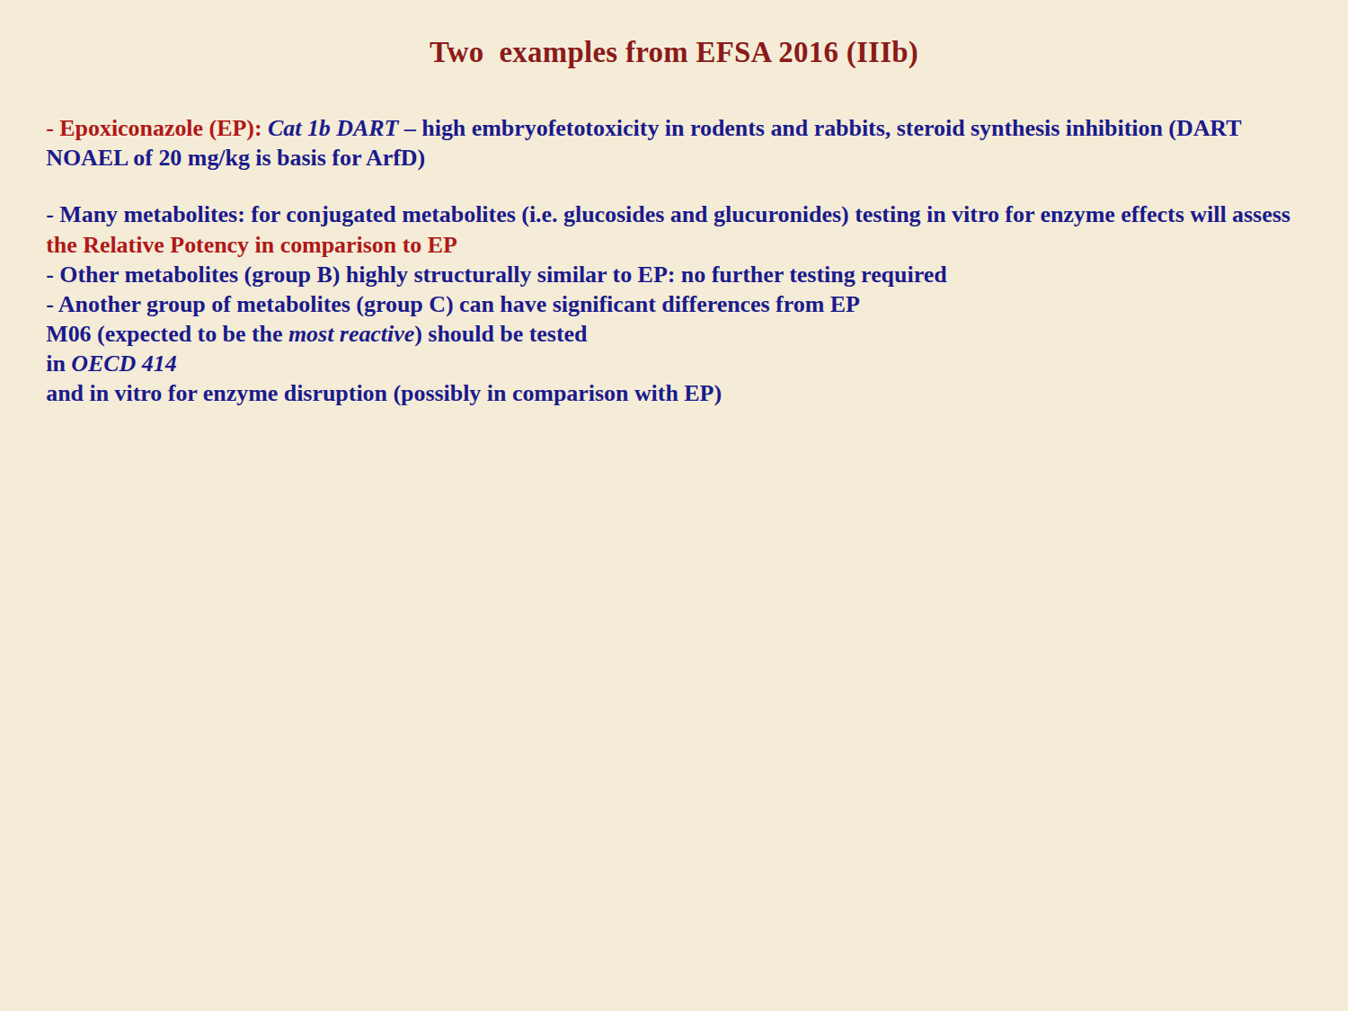Two examples from EFSA 2016 (IIIb)
- Epoxiconazole (EP): Cat 1b DART – high embryofetotoxicity in rodents and rabbits, steroid synthesis inhibition (DART NOAEL of 20 mg/kg is basis for ArfD)
- Many metabolites: for conjugated metabolites (i.e. glucosides and glucuronides) testing in vitro for enzyme effects will assess the Relative Potency in comparison to EP
- Other metabolites (group B) highly structurally similar to EP: no further testing required
- Another group of metabolites (group C) can have significant differences from EP
M06 (expected to be the most reactive) should be tested
in OECD 414
and in vitro for enzyme disruption (possibly in comparison with EP)